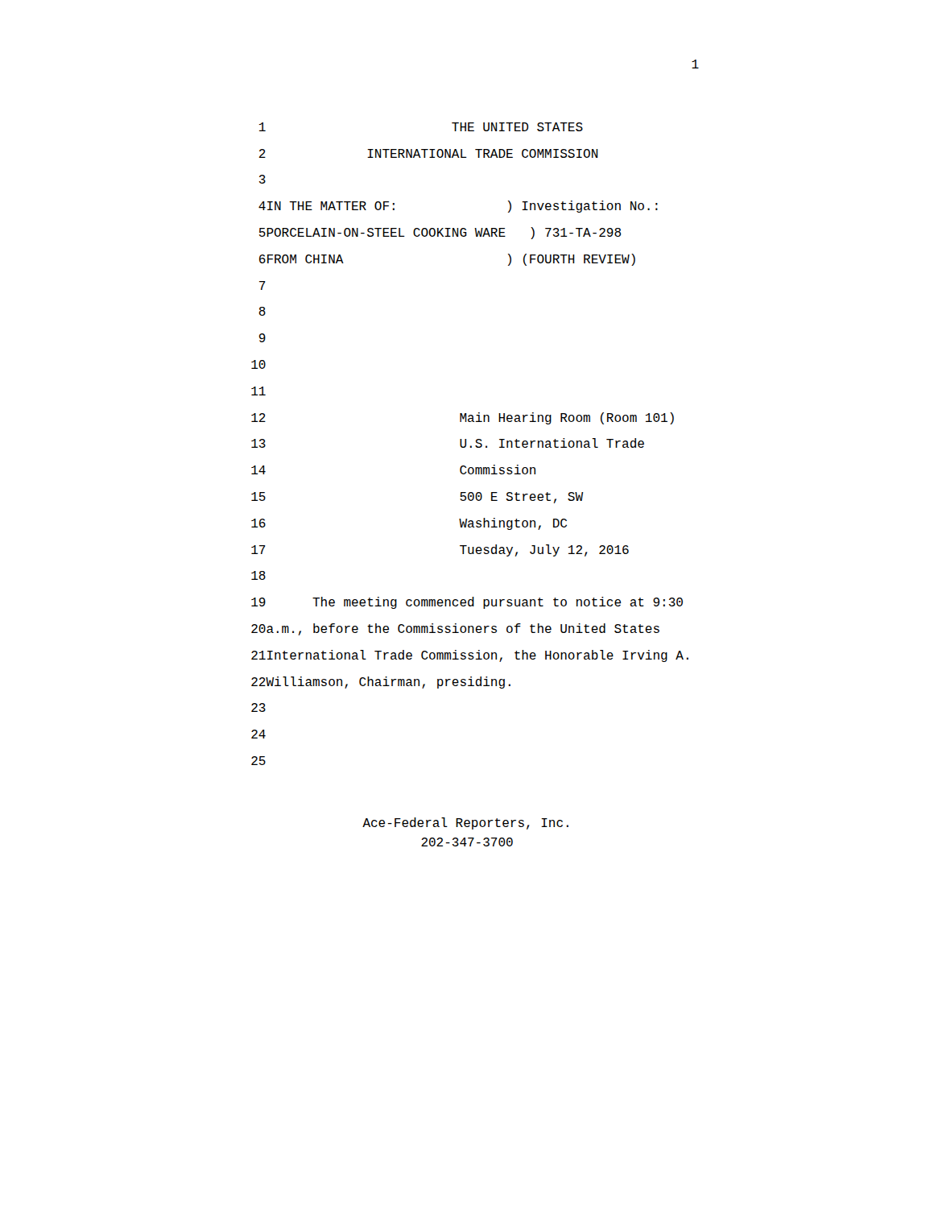1
| 1 | THE UNITED STATES |
| 2 | INTERNATIONAL TRADE COMMISSION |
| 3 | |
| 4 | IN THE MATTER OF: ) Investigation No.: |
| 5 | PORCELAIN-ON-STEEL COOKING WARE ) 731-TA-298 |
| 6 | FROM CHINA ) (FOURTH REVIEW) |
| 7 | |
| 8 | |
| 9 | |
| 10 | |
| 11 | |
| 12 | Main Hearing Room (Room 101) |
| 13 | U.S. International Trade |
| 14 | Commission |
| 15 | 500 E Street, SW |
| 16 | Washington, DC |
| 17 | Tuesday, July 12, 2016 |
| 18 | |
| 19 | The meeting commenced pursuant to notice at 9:30 |
| 20 | a.m., before the Commissioners of the United States |
| 21 | International Trade Commission, the Honorable Irving A. |
| 22 | Williamson, Chairman, presiding. |
| 23 | |
| 24 | |
| 25 | |
Ace-Federal Reporters, Inc.
202-347-3700